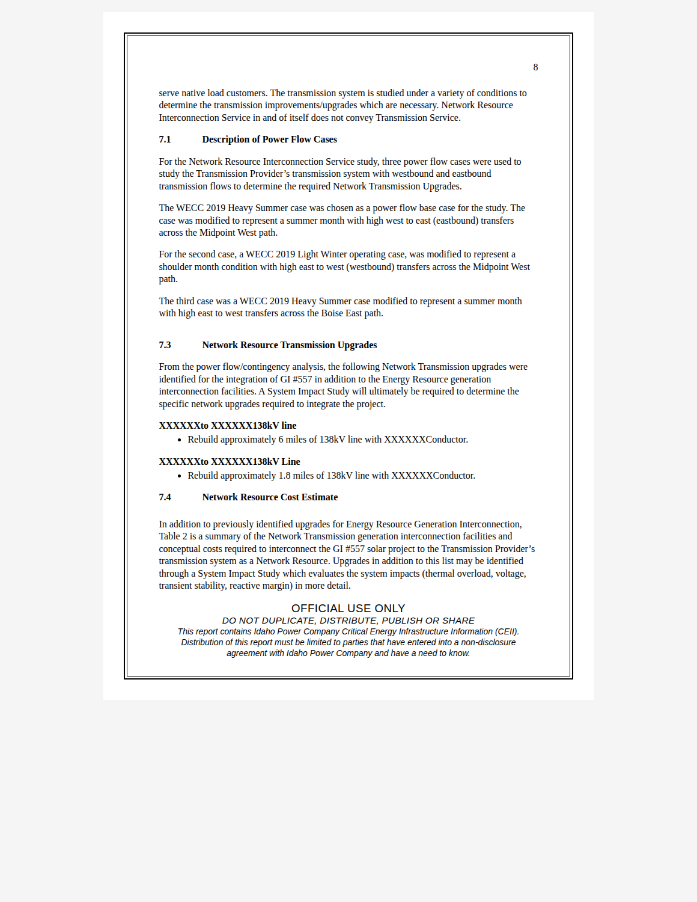8
serve native load customers. The transmission system is studied under a variety of conditions to determine the transmission improvements/upgrades which are necessary. Network Resource Interconnection Service in and of itself does not convey Transmission Service.
7.1 Description of Power Flow Cases
For the Network Resource Interconnection Service study, three power flow cases were used to study the Transmission Provider’s transmission system with westbound and eastbound transmission flows to determine the required Network Transmission Upgrades.
The WECC 2019 Heavy Summer case was chosen as a power flow base case for the study. The case was modified to represent a summer month with high west to east (eastbound) transfers across the Midpoint West path.
For the second case, a WECC 2019 Light Winter operating case, was modified to represent a shoulder month condition with high east to west (westbound) transfers across the Midpoint West path.
The third case was a WECC 2019 Heavy Summer case modified to represent a summer month with high east to west transfers across the Boise East path.
7.3 Network Resource Transmission Upgrades
From the power flow/contingency analysis, the following Network Transmission upgrades were identified for the integration of GI #557 in addition to the Energy Resource generation interconnection facilities. A System Impact Study will ultimately be required to determine the specific network upgrades required to integrate the project.
XXXXXXto XXXXXX138kV line
Rebuild approximately 6 miles of 138kV line with XXXXXXConductor.
XXXXXXto XXXXXX138kV Line
Rebuild approximately 1.8 miles of 138kV line with XXXXXXConductor.
7.4 Network Resource Cost Estimate
In addition to previously identified upgrades for Energy Resource Generation Interconnection, Table 2 is a summary of the Network Transmission generation interconnection facilities and conceptual costs required to interconnect the GI #557 solar project to the Transmission Provider’s transmission system as a Network Resource. Upgrades in addition to this list may be identified through a System Impact Study which evaluates the system impacts (thermal overload, voltage, transient stability, reactive margin) in more detail.
OFFICIAL USE ONLY
DO NOT DUPLICATE, DISTRIBUTE, PUBLISH OR SHARE
This report contains Idaho Power Company Critical Energy Infrastructure Information (CEII).
Distribution of this report must be limited to parties that have entered into a non-disclosure
agreement with Idaho Power Company and have a need to know.